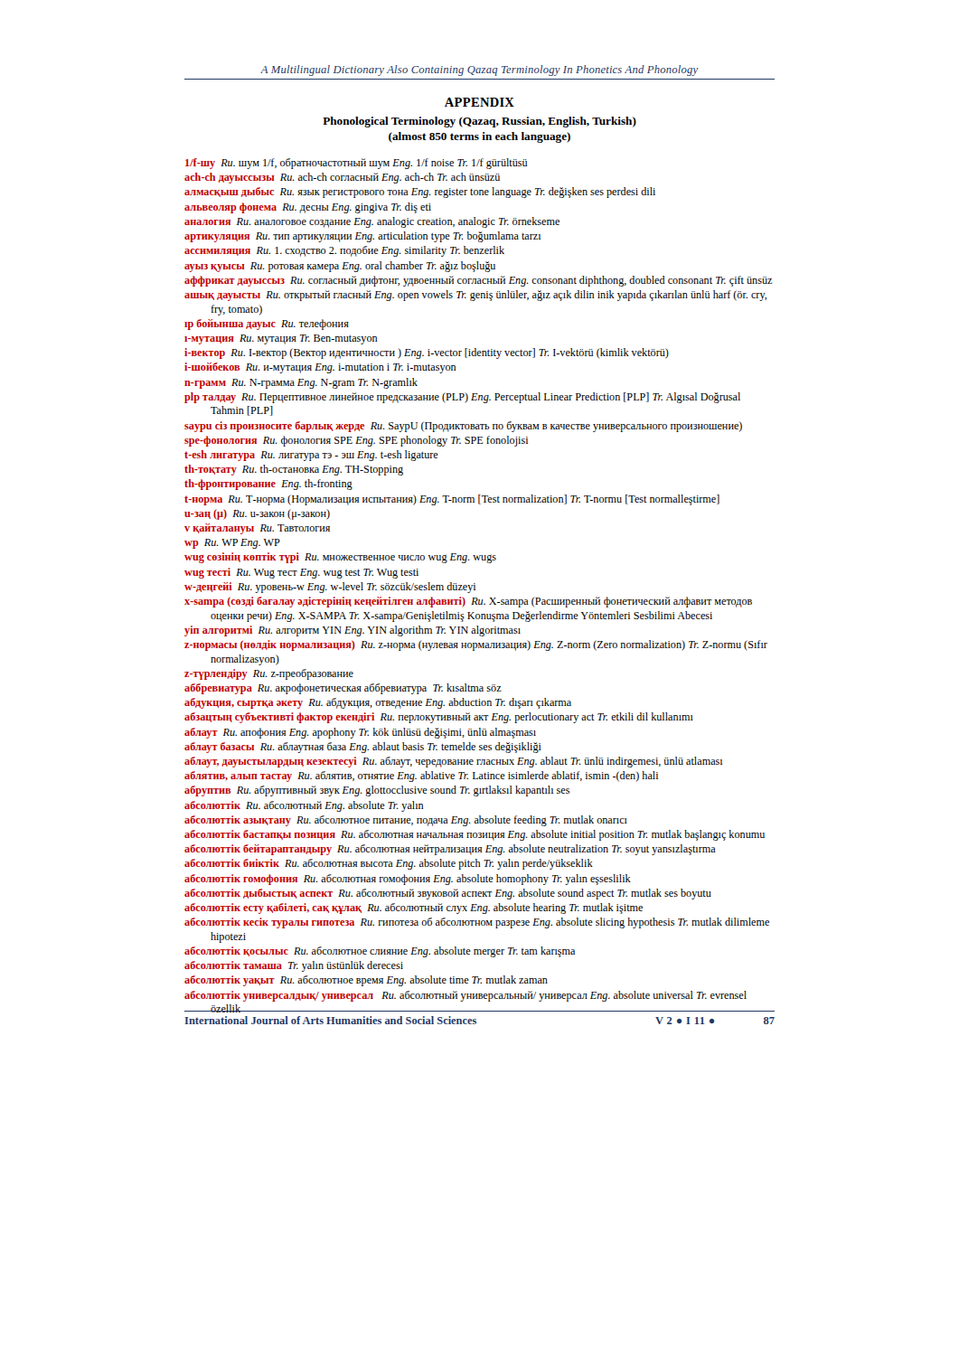A Multilingual Dictionary Also Containing Qazaq Terminology In Phonetics And Phonology
APPENDIX
Phonological Terminology (Qazaq, Russian, English, Turkish)
(almost 850 terms in each language)
1/f-шу Ru. шум 1/f, обратночастотный шум Eng. 1/f noise Tr. 1/f gürültüsü
ach-ch дауыссызы Ru. ach-ch согласный Eng. ach-ch Tr. ach ünsüzü
алмасқыш дыбыс Ru. язык регистрового тона Eng. register tone language Tr. değişken ses perdesi dili
альвеоляр фонема Ru. десны Eng. gingiva Tr. diş eti
аналогия Ru. аналоговое создание Eng. analogic creation, analogic Tr. örnekseme
артикуляция Ru. тип артикуляции Eng. articulation type Tr. boğumlama tarzı
ассимиляция Ru. 1. сходство 2. подобие Eng. similarity Tr. benzerlik
ауыз қуысы Ru. ротовая камера Eng. oral chamber Tr. ağız boşluğu
аффрикат дауыссыз Ru. согласный дифтонг, удвоенный согласный Eng. consonant diphthong, doubled consonant Tr. çift ünsüz
ашық дауысты Ru. открытый гласный Eng. open vowels Tr. geniş ünlüler, ağız açık dilin inik yapıda çıkarılan ünlü harf (ör. cry, fry, tomato)
ıр бойынша дауыс Ru. телефония
ı-мутация Ru. мутация Tr. Ben-mutasyon
i-вектор Ru. I-вектор (Вектор идентичности ) Eng. i-vector [identity vector] Tr. I-vektörü (kimlik vektörü)
i-шойбеков Ru. и-мутация Eng. i-mutation i Tr. i-mutasyon
n-грамм Ru. N-грамма Eng. N-gram Tr. N-gramlık
plp талдау Ru. Перцептивное линейное предсказание (PLP) Eng. Perceptual Linear Prediction [PLP] Tr. Algısal Doğrusal Tahmin [PLP]
saypu сіз произносите барлық жерде Ru. SaypU (Продиктовать по буквам в качестве универсального произношение)
spe-фонология Ru. фонология SPE Eng. SPE phonology Tr. SPE fonolojisi
t-esh лигатура Ru. лигатура тэ - эш Eng. t-esh ligature
th-тоқтату Ru. th-остановка Eng. TH-Stopping
th-фронтирование Eng. th-fronting
t-норма Ru. Т-норма (Нормализация испытания) Eng. T-norm [Test normalization] Tr. T-normu [Test normalleştirme]
u-заң (μ) Ru. u-закон (μ-закон)
v қайталануы Ru. Тавтология
wp Ru. WP Eng. WP
wug сөзінің көптік түрі Ru. множественное число wug Eng. wugs
wug тесті Ru. Wug тест Eng. wug test Tr. Wug testi
w-деңгейі Ru. уровень-w Eng. w-level Tr. sözcük/seslem düzeyi
x-sampa (сөзді бағалау әдістерінің кеңейтілген алфавиті) Ru. X-sampa (Расширенный фонетический алфавит методов оценки речи) Eng. X-SAMPA Tr. X-sampa/Genişletilmiş Konuşma Değerlendirme Yöntemleri Sesbilimi Abecesi
уіп алгоритмі Ru. алгоритм YIN Eng. YIN algorithm Tr. YIN algoritması
z-нормасы (нөлдік нормализация) Ru. z-норма (нулевая нормализация) Eng. Z-norm (Zero normalization) Tr. Z-normu (Sıfır normalizasyon)
z-түрлендіру Ru. z-преобразование
аббревиатура Ru. акрофонетическая аббревиатура Tr. kısaltma söz
абдукция, сыртқа әкету Ru. абдукция, отведение Eng. abduction Tr. dışarı çıkarma
абзацтың субъективті фактор екендігі Ru. перлокутивный акт Eng. perlocutionary act Tr. etkili dil kullanımı
аблаут Ru. апофония Eng. apophony Tr. kök ünlüsü değişimi, ünlü almaşması
аблаут базасы Ru. аблаутная база Eng. ablaut basis Tr. temelde ses değişikliği
аблаут, дауыстылардың кезектесуі Ru. аблаут, чередование гласных Eng. ablaut Tr. ünlü indirgemesi, ünlü atlaması
аблятив, алып тастау Ru. аблятив, отнятие Eng. ablative Tr. Latince isimlerde ablatif, ismin -(den) hali
абруптив Ru. абруптивный звук Eng. glottocclusive sound Tr. gırtlaksıl kapantılı ses
абсолюттік Ru. абсолютный Eng. absolute Tr. yalın
абсолюттік азықтану Ru. абсолютное питание, подача Eng. absolute feeding Tr. mutlak onarıcı
абсолюттік бастапқы позиция Ru. абсолютная начальная позиция Eng. absolute initial position Tr. mutlak başlangıç konumu
абсолюттік бейтараптандыру Ru. абсолютная нейтрализация Eng. absolute neutralization Tr. soyut yansızlaştırma
абсолюттік биіктік Ru. абсолютная высота Eng. absolute pitch Tr. yalın perde/yükseklik
абсолюттік гомофония Ru. абсолютная гомофония Eng. absolute homophony Tr. yalın eşseslilik
абсолюттік дыбыстық аспект Ru. абсолютный звуковой аспект Eng. absolute sound aspect Tr. mutlak ses boyutu
абсолюттік есту қабілеті, сақ құлақ Ru. абсолютный слух Eng. absolute hearing Tr. mutlak işitme
абсолюттік кесік туралы гипотеза Ru. гипотеза об абсолютном разрезе Eng. absolute slicing hypothesis Tr. mutlak dilimleme hipotezi
абсолюттік қосылыс Ru. абсолютное слияние Eng. absolute merger Tr. tam karışma
абсолюттік тамаша Tr. yalın üstünlük derecesi
абсолюттік уақыт Ru. абсолютное время Eng. absolute time Tr. mutlak zaman
абсолюттік универсалдық/ универсал Ru. абсолютный универсальный/ универсал Eng. absolute universal Tr. evrensel özellik
International Journal of Arts Humanities and Social Sciences V 2 ● I 11 ● 87